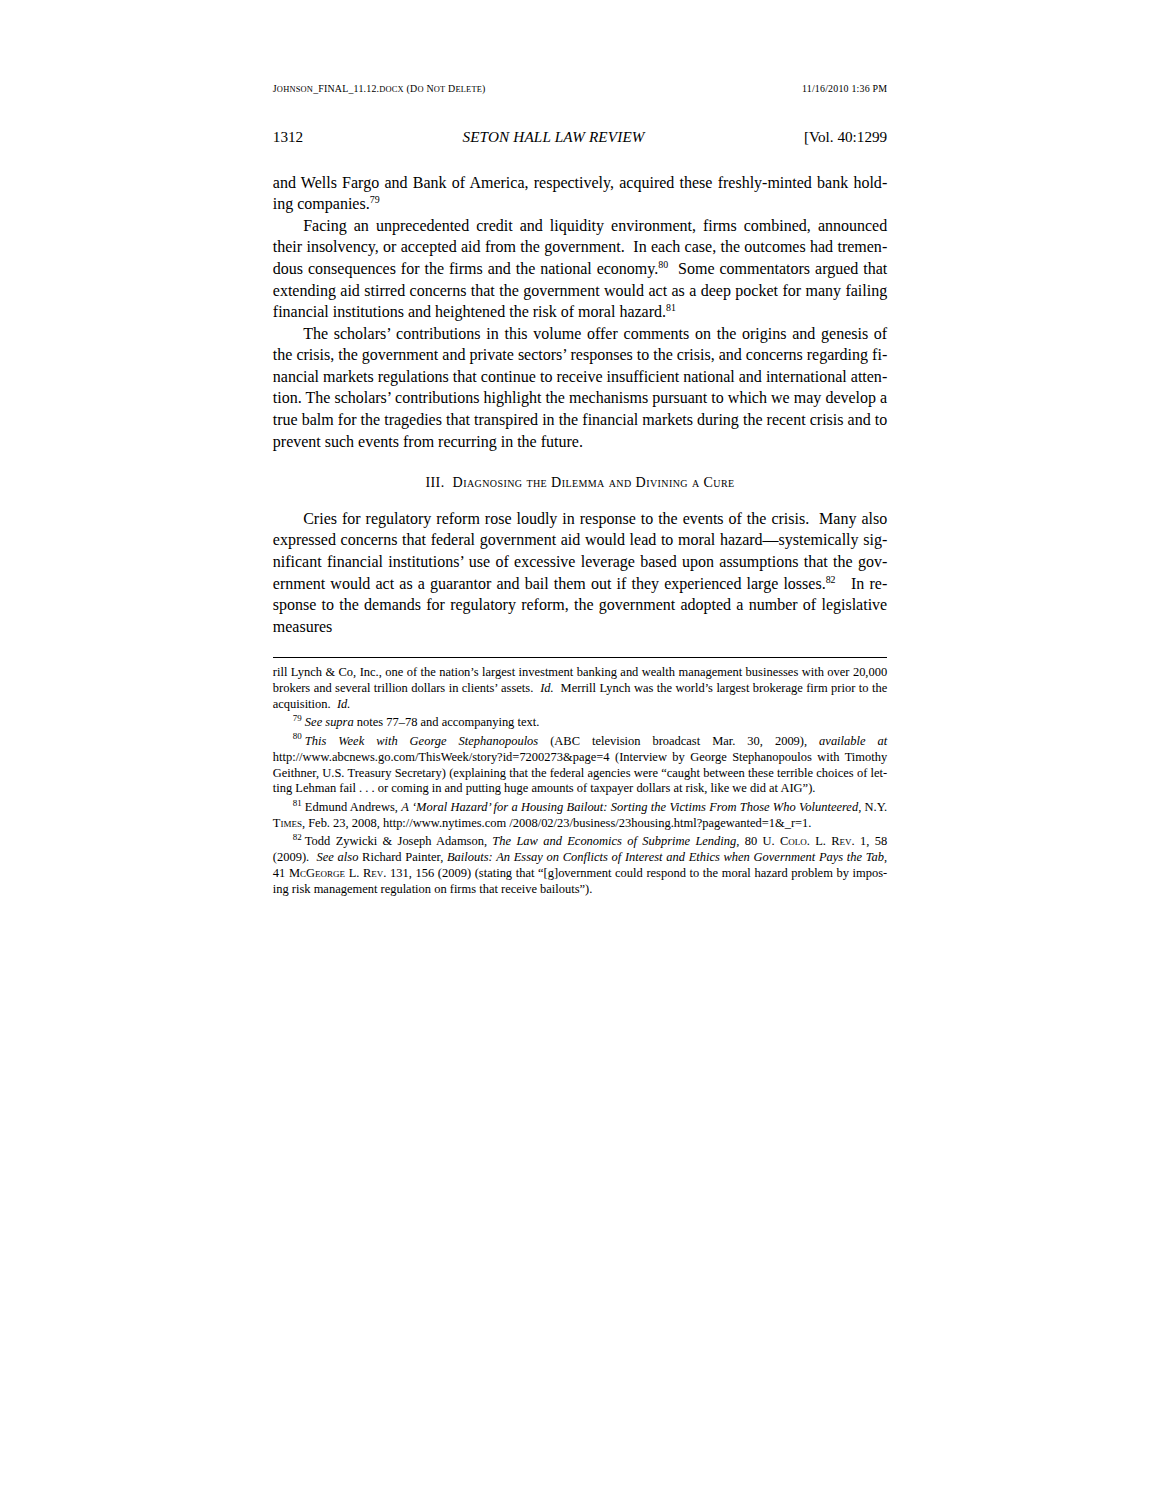JOHNSON_FINAL_11.12.DOCX (DO NOT DELETE) 11/16/2010 1:36 PM
1312 SETON HALL LAW REVIEW [Vol. 40:1299
and Wells Fargo and Bank of America, respectively, acquired these freshly-minted bank holding companies.79
Facing an unprecedented credit and liquidity environment, firms combined, announced their insolvency, or accepted aid from the government. In each case, the outcomes had tremendous consequences for the firms and the national economy.80 Some commentators argued that extending aid stirred concerns that the government would act as a deep pocket for many failing financial institutions and heightened the risk of moral hazard.81
The scholars’ contributions in this volume offer comments on the origins and genesis of the crisis, the government and private sectors’ responses to the crisis, and concerns regarding financial markets regulations that continue to receive insufficient national and international attention. The scholars’ contributions highlight the mechanisms pursuant to which we may develop a true balm for the tragedies that transpired in the financial markets during the recent crisis and to prevent such events from recurring in the future.
III. Diagnosing the Dilemma and Divining a Cure
Cries for regulatory reform rose loudly in response to the events of the crisis. Many also expressed concerns that federal government aid would lead to moral hazard—systemically significant financial institutions’ use of excessive leverage based upon assumptions that the government would act as a guarantor and bail them out if they experienced large losses.82 In response to the demands for regulatory reform, the government adopted a number of legislative measures
rill Lynch & Co, Inc., one of the nation’s largest investment banking and wealth management businesses with over 20,000 brokers and several trillion dollars in clients’ assets. Id. Merrill Lynch was the world’s largest brokerage firm prior to the acquisition. Id.
79See supra notes 77–78 and accompanying text.
80This Week with George Stephanopoulos (ABC television broadcast Mar. 30, 2009), available at http://www.abcnews.go.com/ThisWeek/story?id=7200273&page=4 (Interview by George Stephanopoulos with Timothy Geithner, U.S. Treasury Secretary) (explaining that the federal agencies were “caught between these terrible choices of letting Lehman fail . . . or coming in and putting huge amounts of taxpayer dollars at risk, like we did at AIG”).
81Edmund Andrews, A ‘Moral Hazard’ for a Housing Bailout: Sorting the Victims From Those Who Volunteered, N.Y. Times, Feb. 23, 2008, http://www.nytimes.com /2008/02/23/business/23housing.html?pagewanted=1&_r=1.
82Todd Zywicki & Joseph Adamson, The Law and Economics of Subprime Lending, 80 U. Colo. L. Rev. 1, 58 (2009). See also Richard Painter, Bailouts: An Essay on Conflicts of Interest and Ethics when Government Pays the Tab, 41 McGeorge L. Rev. 131, 156 (2009) (stating that “[g]overnment could respond to the moral hazard problem by imposing risk management regulation on firms that receive bailouts”).